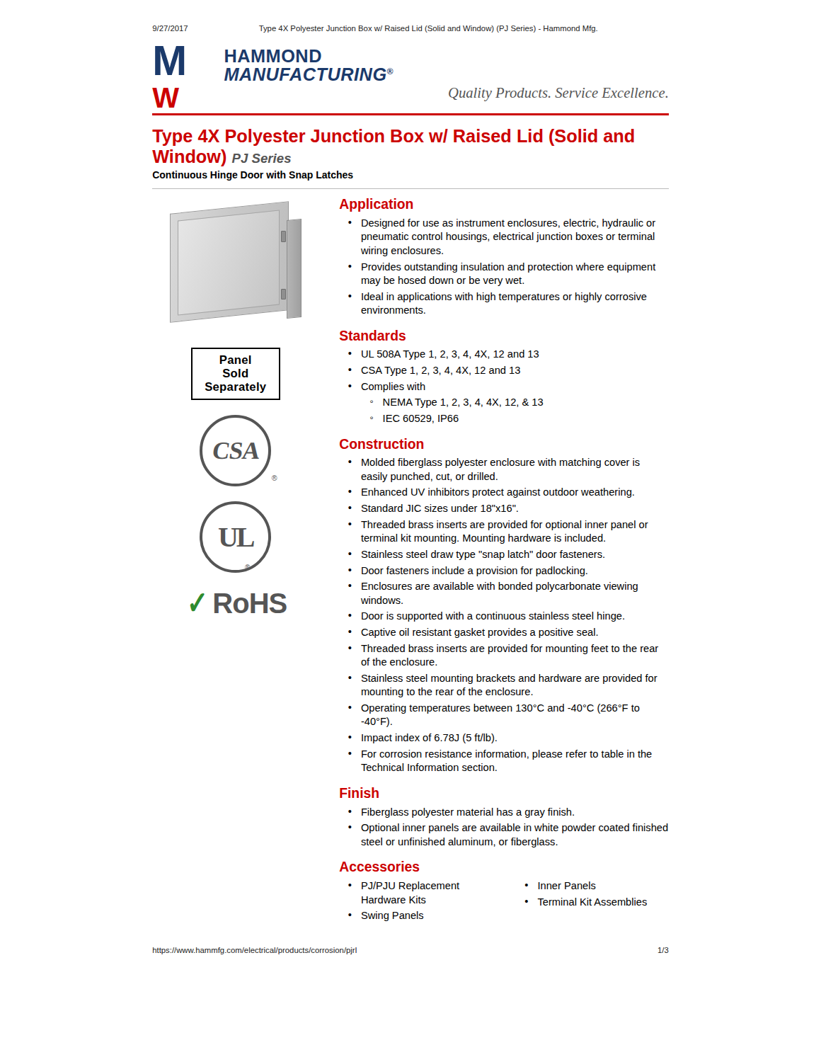9/27/2017 Type 4X Polyester Junction Box w/ Raised Lid (Solid and Window) (PJ Series) - Hammond Mfg.
M
W
HAMMOND
MANUFACTURING®
Quality Products. Service Excellence.
Type 4X Polyester Junction Box w/ Raised Lid (Solid and Window) PJ Series
Continuous Hinge Door with Snap Latches
Panel
Sold
Separately
CSA®
UL®
✓RoHS
Application
Designed for use as instrument enclosures, electric, hydraulic or pneumatic control housings, electrical junction boxes or terminal wiring enclosures.
Provides outstanding insulation and protection where equipment may be hosed down or be very wet.
Ideal in applications with high temperatures or highly corrosive environments.
Standards
UL 508A Type 1, 2, 3, 4, 4X, 12 and 13
CSA Type 1, 2, 3, 4, 4X, 12 and 13
Complies with
NEMA Type 1, 2, 3, 4, 4X, 12, & 13
IEC 60529, IP66
Construction
Molded fiberglass polyester enclosure with matching cover is easily punched, cut, or drilled.
Enhanced UV inhibitors protect against outdoor weathering.
Standard JIC sizes under 18"x16".
Threaded brass inserts are provided for optional inner panel or terminal kit mounting. Mounting hardware is included.
Stainless steel draw type "snap latch" door fasteners.
Door fasteners include a provision for padlocking.
Enclosures are available with bonded polycarbonate viewing windows.
Door is supported with a continuous stainless steel hinge.
Captive oil resistant gasket provides a positive seal.
Threaded brass inserts are provided for mounting feet to the rear of the enclosure.
Stainless steel mounting brackets and hardware are provided for mounting to the rear of the enclosure.
Operating temperatures between 130°C and -40°C (266°F to -40°F).
Impact index of 6.78J (5 ft/lb).
For corrosion resistance information, please refer to table in the Technical Information section.
Finish
Fiberglass polyester material has a gray finish.
Optional inner panels are available in white powder coated finished steel or unfinished aluminum, or fiberglass.
Accessories
PJ/PJU Replacement Hardware Kits
Swing Panels
Inner Panels
Terminal Kit Assemblies
https://www.hammfg.com/electrical/products/corrosion/pjrl 1/3